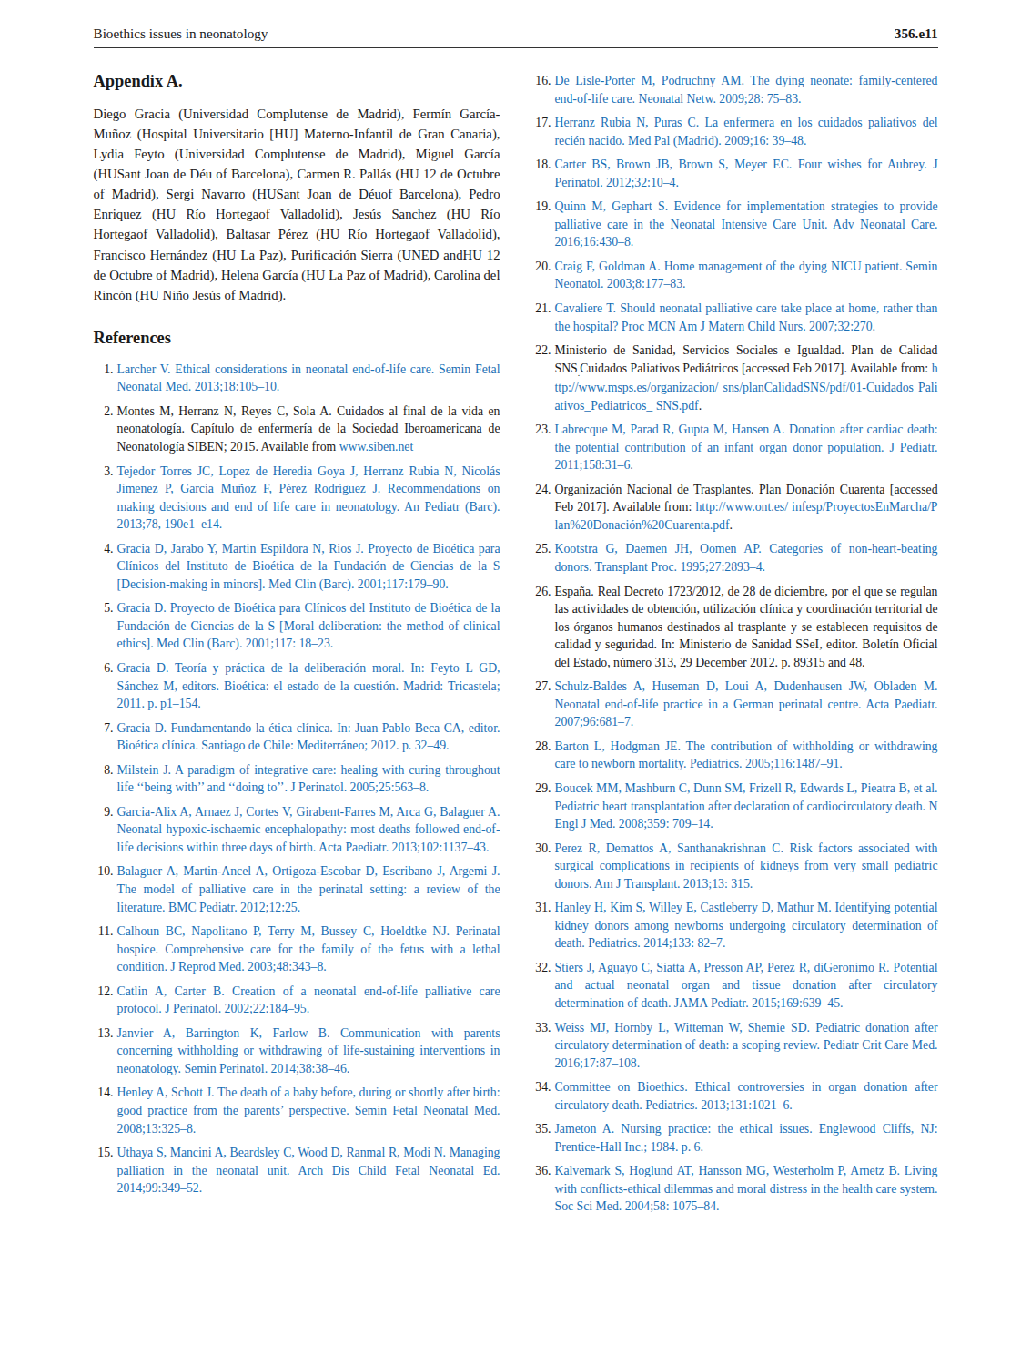Bioethics issues in neonatology 356.e11
Appendix A.
Diego Gracia (Universidad Complutense de Madrid), Fermín García-Muñoz (Hospital Universitario [HU] Materno-Infantil de Gran Canaria), Lydia Feyto (Universidad Complutense de Madrid), Miguel García (HUSant Joan de Déu of Barcelona), Carmen R. Pallás (HU 12 de Octubre of Madrid), Sergi Navarro (HUSant Joan de Déuof Barcelona), Pedro Enriquez (HU Río Hortegaof Valladolid), Jesús Sanchez (HU Río Hortegaof Valladolid), Baltasar Pérez (HU Río Hortegaof Valladolid), Francisco Hernández (HU La Paz), Purificación Sierra (UNED andHU 12 de Octubre of Madrid), Helena García (HU La Paz of Madrid), Carolina del Rincón (HU Niño Jesús of Madrid).
References
Larcher V. Ethical considerations in neonatal end-of-life care. Semin Fetal Neonatal Med. 2013;18:105–10.
Montes M, Herranz N, Reyes C, Sola A. Cuidados al final de la vida en neonatología. Capítulo de enfermería de la Sociedad Iberoamericana de Neonatología SIBEN; 2015. Available from www.siben.net
Tejedor Torres JC, Lopez de Heredia Goya J, Herranz Rubia N, Nicolás Jimenez P, García Muñoz F, Pérez Rodríguez J. Recommendations on making decisions and end of life care in neonatology. An Pediatr (Barc). 2013;78, 190e1–e14.
Gracia D, Jarabo Y, Martin Espildora N, Rios J. Proyecto de Bioética para Clínicos del Instituto de Bioética de la Fundación de Ciencias de la S [Decision-making in minors]. Med Clin (Barc). 2001;117:179–90.
Gracia D. Proyecto de Bioética para Clínicos del Instituto de Bioética de la Fundación de Ciencias de la S [Moral deliberation: the method of clinical ethics]. Med Clin (Barc). 2001;117: 18–23.
Gracia D. Teoría y práctica de la deliberación moral. In: Feyto L GD, Sánchez M, editors. Bioética: el estado de la cuestión. Madrid: Tricastela; 2011. p. p1–154.
Gracia D. Fundamentando la ética clínica. In: Juan Pablo Beca CA, editor. Bioética clínica. Santiago de Chile: Mediterráneo; 2012. p. 32–49.
Milstein J. A paradigm of integrative care: healing with curing throughout life ‘‘being with’’ and ‘‘doing to’’. J Perinatol. 2005;25:563–8.
Garcia-Alix A, Arnaez J, Cortes V, Girabent-Farres M, Arca G, Balaguer A. Neonatal hypoxic-ischaemic encephalopathy: most deaths followed end-of-life decisions within three days of birth. Acta Paediatr. 2013;102:1137–43.
Balaguer A, Martin-Ancel A, Ortigoza-Escobar D, Escribano J, Argemi J. The model of palliative care in the perinatal setting: a review of the literature. BMC Pediatr. 2012;12:25.
Calhoun BC, Napolitano P, Terry M, Bussey C, Hoeldtke NJ. Perinatal hospice. Comprehensive care for the family of the fetus with a lethal condition. J Reprod Med. 2003;48:343–8.
Catlin A, Carter B. Creation of a neonatal end-of-life palliative care protocol. J Perinatol. 2002;22:184–95.
Janvier A, Barrington K, Farlow B. Communication with parents concerning withholding or withdrawing of life-sustaining interventions in neonatology. Semin Perinatol. 2014;38:38–46.
Henley A, Schott J. The death of a baby before, during or shortly after birth: good practice from the parents’ perspective. Semin Fetal Neonatal Med. 2008;13:325–8.
Uthaya S, Mancini A, Beardsley C, Wood D, Ranmal R, Modi N. Managing palliation in the neonatal unit. Arch Dis Child Fetal Neonatal Ed. 2014;99:349–52.
De Lisle-Porter M, Podruchny AM. The dying neonate: family-centered end-of-life care. Neonatal Netw. 2009;28: 75–83.
Herranz Rubia N, Puras C. La enfermera en los cuidados paliativos del recién nacido. Med Pal (Madrid). 2009;16: 39–48.
Carter BS, Brown JB, Brown S, Meyer EC. Four wishes for Aubrey. J Perinatol. 2012;32:10–4.
Quinn M, Gephart S. Evidence for implementation strategies to provide palliative care in the Neonatal Intensive Care Unit. Adv Neonatal Care. 2016;16:430–8.
Craig F, Goldman A. Home management of the dying NICU patient. Semin Neonatol. 2003;8:177–83.
Cavaliere T. Should neonatal palliative care take place at home, rather than the hospital? Proc MCN Am J Matern Child Nurs. 2007;32:270.
Ministerio de Sanidad, Servicios Sociales e Igualdad. Plan de Calidad SNS.Cuidados Paliativos Pediátricos [accessed Feb 2017]. Available from: http://www.msps.es/organizacion/ sns/planCalidadSNS/pdf/01-Cuidados Paliativos_Pediatricos_ SNS.pdf.
Labrecque M, Parad R, Gupta M, Hansen A. Donation after cardiac death: the potential contribution of an infant organ donor population. J Pediatr. 2011;158:31–6.
Organización Nacional de Trasplantes. Plan Donación Cuarenta [accessed Feb 2017]. Available from: http://www.ont.es/ infesp/ProyectosEnMarcha/Plan%20Donación%20Cuarenta.pdf.
Kootstra G, Daemen JH, Oomen AP. Categories of non-heart-beating donors. Transplant Proc. 1995;27:2893–4.
España. Real Decreto 1723/2012, de 28 de diciembre, por el que se regulan las actividades de obtención, utilización clínica y coordinación territorial de los órganos humanos destinados al trasplante y se establecen requisitos de calidad y seguridad. In: Ministerio de Sanidad SSeI, editor. Boletín Oficial del Estado, número 313, 29 December 2012. p. 89315 and 48.
Schulz-Baldes A, Huseman D, Loui A, Dudenhausen JW, Obladen M. Neonatal end-of-life practice in a German perinatal centre. Acta Paediatr. 2007;96:681–7.
Barton L, Hodgman JE. The contribution of withholding or withdrawing care to newborn mortality. Pediatrics. 2005;116:1487–91.
Boucek MM, Mashburn C, Dunn SM, Frizell R, Edwards L, Pieatra B, et al. Pediatric heart transplantation after declaration of cardiocirculatory death. N Engl J Med. 2008;359: 709–14.
Perez R, Demattos A, Santhanakrishnan C. Risk factors associated with surgical complications in recipients of kidneys from very small pediatric donors. Am J Transplant. 2013;13: 315.
Hanley H, Kim S, Willey E, Castleberry D, Mathur M. Identifying potential kidney donors among newborns undergoing circulatory determination of death. Pediatrics. 2014;133: 82–7.
Stiers J, Aguayo C, Siatta A, Presson AP, Perez R, diGeronimo R. Potential and actual neonatal organ and tissue donation after circulatory determination of death. JAMA Pediatr. 2015;169:639–45.
Weiss MJ, Hornby L, Witteman W, Shemie SD. Pediatric donation after circulatory determination of death: a scoping review. Pediatr Crit Care Med. 2016;17:87–108.
Committee on Bioethics. Ethical controversies in organ donation after circulatory death. Pediatrics. 2013;131:1021–6.
Jameton A. Nursing practice: the ethical issues. Englewood Cliffs, NJ: Prentice-Hall Inc.; 1984. p. 6.
Kalvemark S, Hoglund AT, Hansson MG, Westerholm P, Arnetz B. Living with conflicts-ethical dilemmas and moral distress in the health care system. Soc Sci Med. 2004;58: 1075–84.